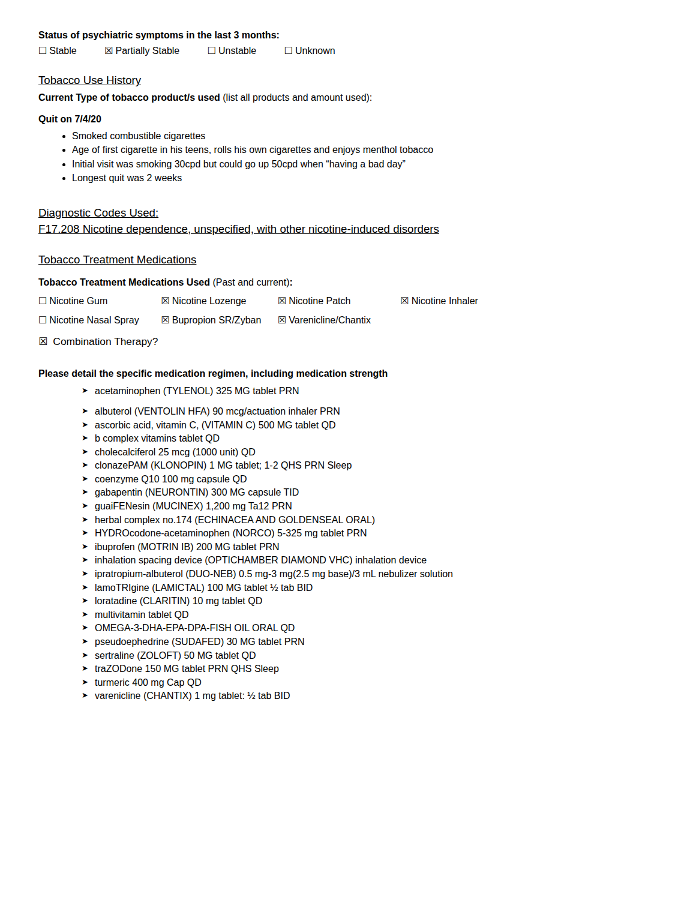Status of psychiatric symptoms in the last 3 months:
☐Stable ☒Partially Stable ☐Unstable ☐Unknown
Tobacco Use History
Current Type of tobacco product/s used (list all products and amount used):
Quit on 7/4/20
Smoked combustible cigarettes
Age of first cigarette in his teens, rolls his own cigarettes and enjoys menthol tobacco
Initial visit was smoking 30cpd but could go up 50cpd when “having a bad day”
Longest quit was 2 weeks
Diagnostic Codes Used:
F17.208 Nicotine dependence, unspecified, with other nicotine-induced disorders
Tobacco Treatment Medications
Tobacco Treatment Medications Used (Past and current):
☐Nicotine Gum ☒Nicotine Lozenge ☒Nicotine Patch ☒Nicotine Inhaler
☐Nicotine Nasal Spray ☒Bupropion SR/Zyban ☒Varenicline/Chantix
☒ Combination Therapy?
Please detail the specific medication regimen, including medication strength
acetaminophen (TYLENOL) 325 MG tablet PRN
albuterol (VENTOLIN HFA) 90 mcg/actuation inhaler PRN
ascorbic acid, vitamin C, (VITAMIN C) 500 MG tablet QD
b complex vitamins tablet QD
cholecalciferol 25 mcg (1000 unit) QD
clonazePAM (KLONOPIN) 1 MG tablet; 1-2 QHS PRN Sleep
coenzyme Q10 100 mg capsule QD
gabapentin (NEURONTIN) 300 MG capsule TID
guaiFENesin (MUCINEX) 1,200 mg Ta12 PRN
herbal complex no.174 (ECHINACEA AND GOLDENSEAL ORAL)
HYDROcodone-acetaminophen (NORCO) 5-325 mg tablet PRN
ibuprofen (MOTRIN IB) 200 MG tablet PRN
inhalation spacing device (OPTICHAMBER DIAMOND VHC) inhalation device
ipratropium-albuterol (DUO-NEB) 0.5 mg-3 mg(2.5 mg base)/3 mL nebulizer solution
lamoTRIgine (LAMICTAL) 100 MG tablet ½ tab BID
loratadine (CLARITIN) 10 mg tablet QD
multivitamin tablet QD
OMEGA-3-DHA-EPA-DPA-FISH OIL ORAL QD
pseudoephedrine (SUDAFED) 30 MG tablet PRN
sertraline (ZOLOFT) 50 MG tablet QD
traZODone 150 MG tablet PRN QHS Sleep
turmeric 400 mg Cap QD
varenicline (CHANTIX) 1 mg tablet: ½ tab BID